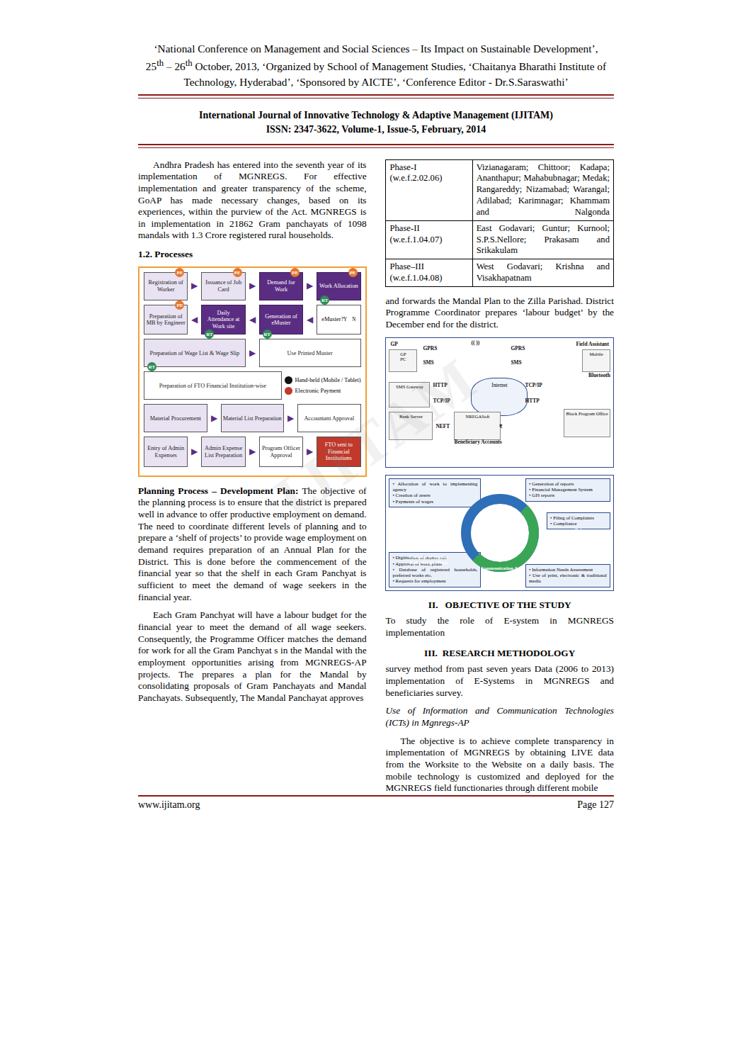IJITAM
‘National Conference on Management and Social Sciences – Its Impact on Sustainable Development’,
25th – 26th October, 2013, ‘Organized by School of Management Studies, ‘Chaitanya Bharathi Institute of Technology, Hyderabad’, ‘Sponsored by AICTE’, ‘Conference Editor - Dr.S.Saraswathi’
International Journal of Innovative Technology & Adaptive Management (IJITAM)
ISSN: 2347-3622, Volume-1, Issue-5, February, 2014
Andhra Pradesh has entered into the seventh year of its implementation of MGNREGS. For effective implementation and greater transparency of the scheme, GoAP has made necessary changes, based on its experiences, within the purview of the Act. MGNREGS is in implementation in 21862 Gram panchayats of 1098 mandals with 1.3 Crore registered rural households.
1.2. Processes
Registration of WorkerPE
▶
Issuance of Job CardPE
▶
Demand for WorkPE
▶
Work AllocationPE RT
Preparation of MB by EngineerPE
◀
Daily Attendance at Work siteRT
◀
Generation of eMusterRT
◀
eMuster?
Y N
Preparation of Wage List & Wage SlipRT
▶
Use Printed Muster
Preparation of FTO Financial Institution-wise
Hand-held (Mobile / Tablet)
Electronic Payment
Material Procurement
▶
Material List Preparation
▶
Accountant Approval
Entry of Admin Expenses
▶
Admin Expense List Preparation
▶
Program Officer Approval
▶
FTO sent to Financial Institutions
Planning Process – Development Plan: The objective of the planning process is to ensure that the district is prepared well in advance to offer productive employment on demand. The need to coordinate different levels of planning and to prepare a ‘shelf of projects’ to provide wage employment on demand requires preparation of an Annual Plan for the District. This is done before the commencement of the financial year so that the shelf in each Gram Panchyat is sufficient to meet the demand of wage seekers in the financial year.
Each Gram Panchyat will have a labour budget for the financial year to meet the demand of all wage seekers. Consequently, the Programme Officer matches the demand for work for all the Gram Panchyat s in the Mandal with the employment opportunities arising from MGNREGS-AP projects. The prepares a plan for the Mandal by consolidating proposals of Gram Panchayats and Mandal Panchayats. Subsequently, The Mandal Panchayat approves
| Phase-I (w.e.f.2.02.06) | Vizianagaram; Chittoor; Kadapa; Ananthapur; Mahabubnagar; Medak; Rangareddy; Nizamabad; Warangal; Adilabad; Karimnagar; Khammam and Nalgonda |
| Phase-II (w.e.f.1.04.07) | East Godavari; Guntur; Kurnool; S.P.S.Nellore; Prakasam and Srikakulam |
| Phase–III (w.e.f.1.04.08) | West Godavari; Krishna and Visakhapatnam |
and forwards the Mandal Plan to the Zilla Parishad. District Programme Coordinator prepares ‘labour budget’ by the December end for the district.
GP
GP
PC
GPRS
SMS
(( ))
GPRS
SMS
Field Assistant
Mobile
Bluetooth
SMS Gateway
Internet
HTTP
TCP/IP
TCP/IP
HTTP
Bank Server
NREGASoft
Block Program Office
Beneficiary Accounts
NEFT
₹
• Allocation of work to implementing agency
• Creation of assets
• Payments of wages
• Generation of reports
• Financial Management System
• GIS reports
• Filing of Complaints
• Compliance
• Digitisation of muster roll
• Approval of work plans
• Database of registered households, preferred works etc.
• Requests for employment
• Information Needs Assessment
• Use of print, electronic & traditional media
Monitoring
Communication & Mobilization
Execution of Work
Grievance Redressal System
Creation of Muster Rolls, Project Plans
II. OBJECTIVE OF THE STUDY
To study the role of E-system in MGNREGS implementation
III. RESEARCH METHODOLOGY
survey method from past seven years Data (2006 to 2013) implementation of E-Systems in MGNREGS and beneficiaries survey.
Use of Information and Communication Technologies (ICTs) in Mgnregs-AP
The objective is to achieve complete transparency in implementation of MGNREGS by obtaining LIVE data from the Worksite to the Website on a daily basis. The mobile technology is customized and deployed for the MGNREGS field functionaries through different mobile
www.ijitam.org Page 127